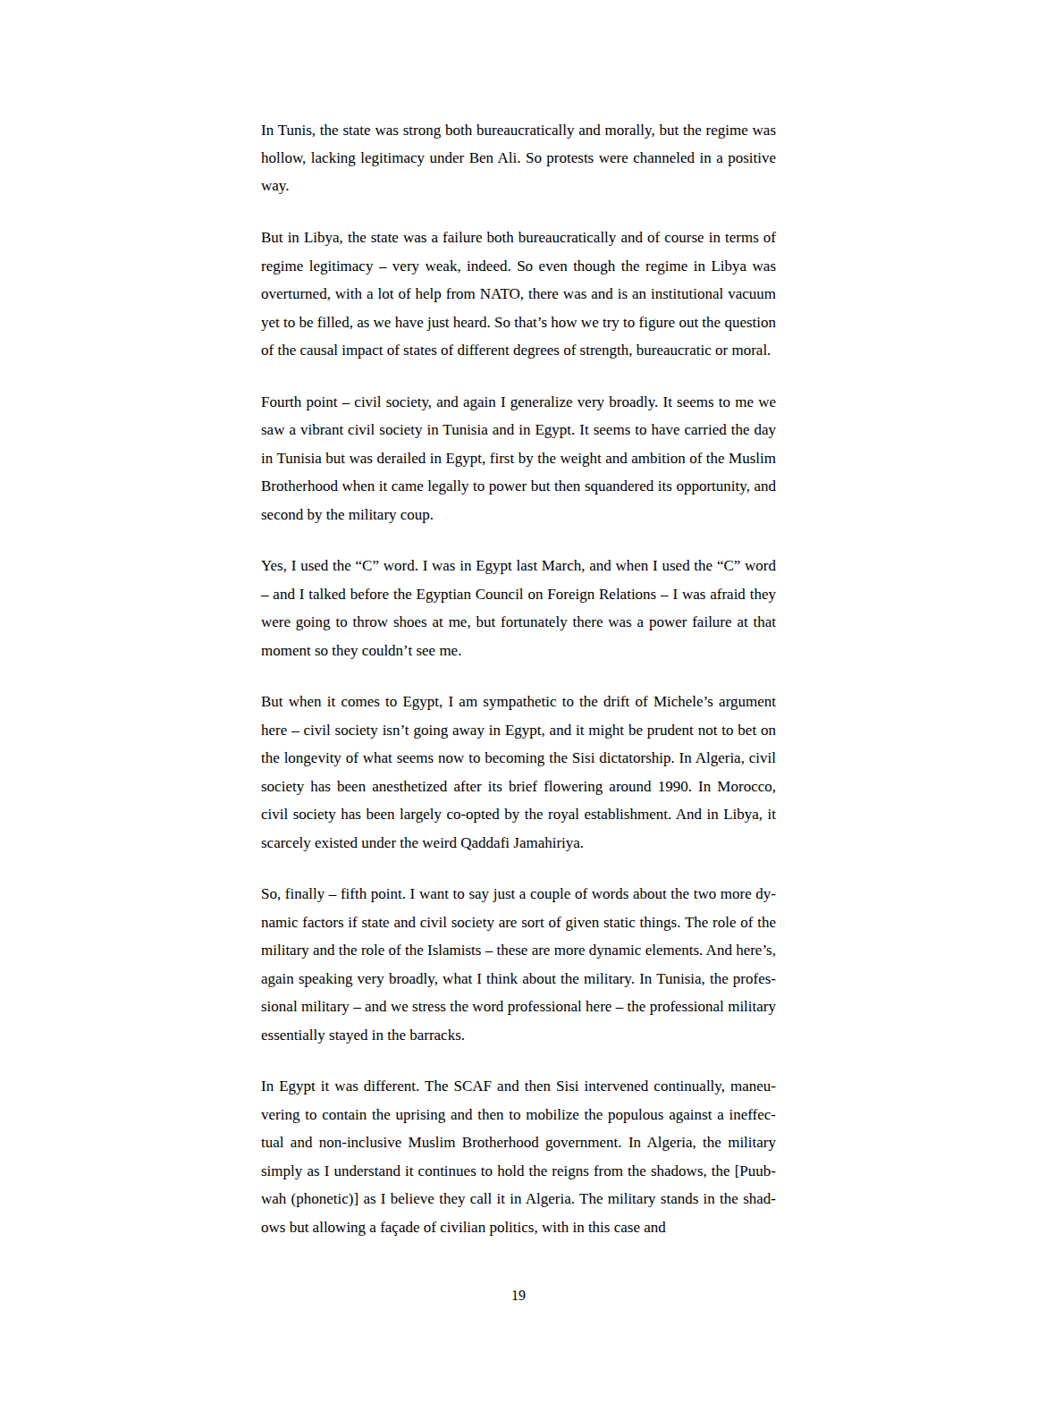In Tunis, the state was strong both bureaucratically and morally, but the regime was hollow, lacking legitimacy under Ben Ali. So protests were channeled in a positive way.
But in Libya, the state was a failure both bureaucratically and of course in terms of regime legitimacy – very weak, indeed. So even though the regime in Libya was overturned, with a lot of help from NATO, there was and is an institutional vacuum yet to be filled, as we have just heard. So that’s how we try to figure out the question of the causal impact of states of different degrees of strength, bureaucratic or moral.
Fourth point – civil society, and again I generalize very broadly. It seems to me we saw a vibrant civil society in Tunisia and in Egypt. It seems to have carried the day in Tunisia but was derailed in Egypt, first by the weight and ambition of the Muslim Brotherhood when it came legally to power but then squandered its opportunity, and second by the military coup.
Yes, I used the “C” word. I was in Egypt last March, and when I used the “C” word – and I talked before the Egyptian Council on Foreign Relations – I was afraid they were going to throw shoes at me, but fortunately there was a power failure at that moment so they couldn’t see me.
But when it comes to Egypt, I am sympathetic to the drift of Michele’s argument here – civil society isn’t going away in Egypt, and it might be prudent not to bet on the longevity of what seems now to becoming the Sisi dictatorship. In Algeria, civil society has been anesthetized after its brief flowering around 1990. In Morocco, civil society has been largely co-opted by the royal establishment. And in Libya, it scarcely existed under the weird Qaddafi Jamahiriya.
So, finally – fifth point. I want to say just a couple of words about the two more dynamic factors if state and civil society are sort of given static things. The role of the military and the role of the Islamists – these are more dynamic elements. And here’s, again speaking very broadly, what I think about the military. In Tunisia, the professional military – and we stress the word professional here – the professional military essentially stayed in the barracks.
In Egypt it was different. The SCAF and then Sisi intervened continually, maneuvering to contain the uprising and then to mobilize the populous against a ineffectual and non-inclusive Muslim Brotherhood government. In Algeria, the military simply as I understand it continues to hold the reigns from the shadows, the [Puub-wah (phonetic)] as I believe they call it in Algeria. The military stands in the shadows but allowing a façade of civilian politics, with in this case and
19